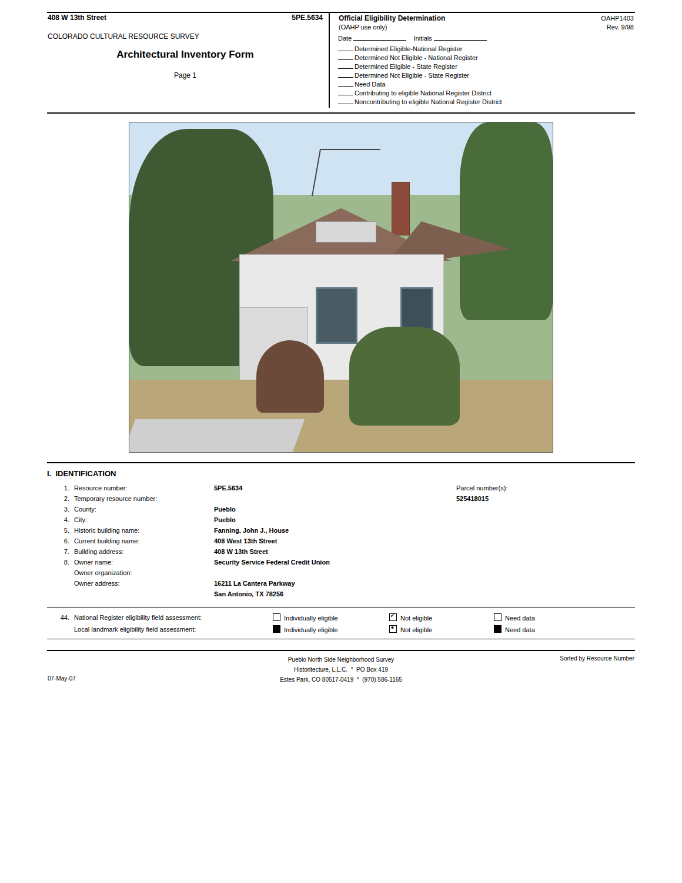| 408 W 13th Street 5PE.5634 COLORADO CULTURAL RESOURCE SURVEY Architectural Inventory Form Page 1 | / Official Eligibility Determination (OAHP use only) / OAHP1403 Rev. 9/98 / Date Initials Determined Eligible-National Register Determined Not Eligible - National Register Determined Eligible - State Register Determined Not Eligible - State Register Need Data Contributing to eligible National Register District Noncontributing to eligible National Register District |
I. IDENTIFICATION
| 1. | Resource number: | 5PE.5634 | Parcel number(s): |
| 2. | Temporary resource number: | | 525418015 |
| 3. | County: | Pueblo | |
| 4. | City: | Pueblo | |
| 5. | Historic building name: | Fanning, John J., House | |
| 6. | Current building name: | 408 West 13th Street | |
| 7. | Building address: | 408 W 13th Street | |
| 8. | Owner name: | Security Service Federal Credit Union | |
| | Owner organization: | | |
| | Owner address: | 16211 La Cantera Parkway | |
| | | San Antonio, TX 78256 | |
| 44. | National Register eligibility field assessment: | Individually eligible | Not eligible | Need data |
| | Local landmark eligibility field assessment: | Individually eligible | Not eligible | Need data |
| | Pueblo North Side Neighborhood Survey | Sorted by Resource Number |
| | Historitecture, L.L.C. * PO Box 419 | |
| 07-May-07 | Estes Park, CO 80517-0419 * (970) 586-1165 | |